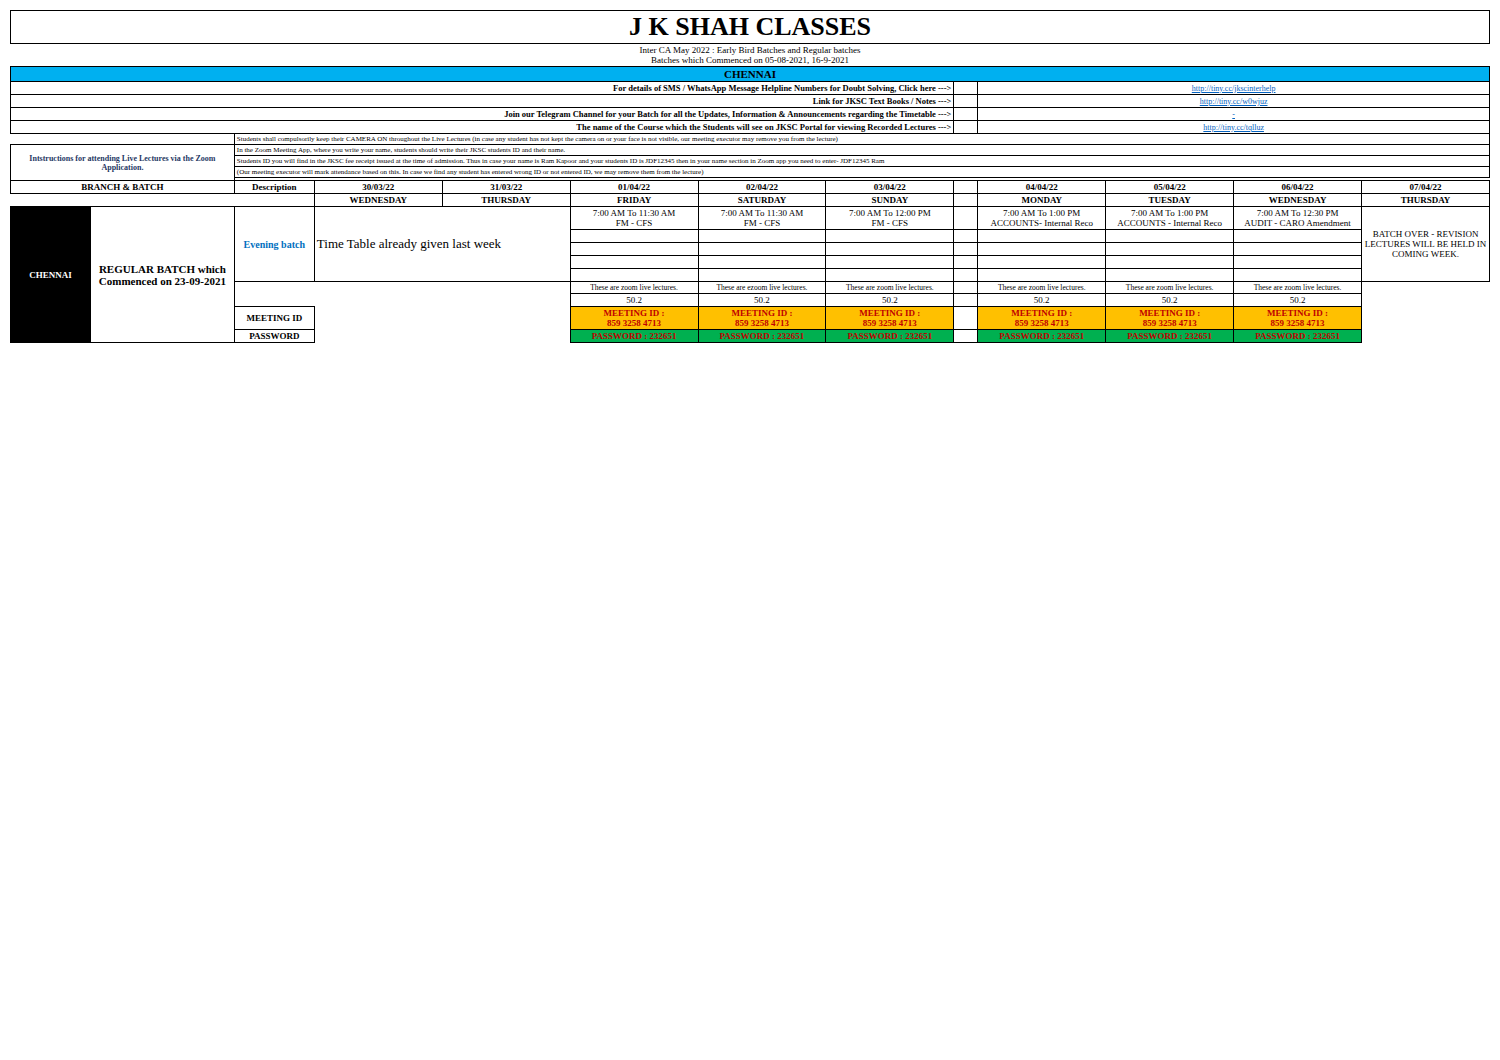| J K SHAH CLASSES |
| Inter CA May 2022 : Early Bird Batches and Regular batches Batches which Commenced on 05-08-2021, 16-9-2021 |
| CHENNAI |
| For details of SMS / WhatsApp Message Helpline Numbers for Doubt Solving, Click here ---> | | http://tiny.cc/jkscinterhelp |
| Link for JKSC Text Books / Notes ---> | | http://tiny.cc/w0wjuz |
| Join our Telegram Channel for your Batch for all the Updates, Information & Announcements regarding the Timetable ---> | | - |
| The name of the Course which the Students will see on JKSC Portal for viewing Recorded Lectures ---> | | http://tiny.cc/tqlluz |
| | Students shall compulsorily keep their CAMERA ON throughout the Live Lectures (in case any student has not kept the camera on or your face is not visible, our meeting executor may remove you from the lecture) |
| Intstructions for attending Live Lectures via the Zoom Application. | In the Zoom Meeting App, where you write your name, students should write their JKSC students ID and their name. |
| Students ID you will find in the JKSC fee receipt issued at the time of admission. Thus in case your name is Ram Kapoor and your students ID is JDF12345 then in your name section in Zoom app you need to enter- JDF12345 Ram |
| (Our meeting executor will mark attendance based on this. In case we find any student has entered wrong ID or not entered ID, we may remove them from the lecture) |
| BRANCH & BATCH | Description | 30/03/22 | 31/03/22 | 01/04/22 | 02/04/22 | 03/04/22 | | 04/04/22 | 05/04/22 | 06/04/22 | 07/04/22 |
| | | WEDNESDAY | THURSDAY | FRIDAY | SATURDAY | SUNDAY | | MONDAY | TUESDAY | WEDNESDAY | THURSDAY |
| CHENNAI | REGULAR BATCH which Commenced on 23-09-2021 | Evening batch | Time Table already given last week | 7:00 AM To 11:30 AM FM - CFS | 7:00 AM To 11:30 AM FM - CFS | 7:00 AM To 12:00 PM FM - CFS | | 7:00 AM To 1:00 PM ACCOUNTS- Internal Reco | 7:00 AM To 1:00 PM ACCOUNTS - Internal Reco | 7:00 AM To 12:30 PM AUDIT - CARO Amendment | BATCH OVER - REVISION LECTURES WILL BE HELD IN COMING WEEK. |
| | | | These are zoom live lectures. | These are ezoom live lectures. | These are zoom live lectures. | | These are zoom live lectures. | These are zoom live lectures. | These are zoom live lectures. | |
| | | | 50.2 | 50.2 | 50.2 | | 50.2 | 50.2 | 50.2 | |
| MEETING ID | | | MEETING ID : 859 3258 4713 | MEETING ID : 859 3258 4713 | MEETING ID : 859 3258 4713 | | MEETING ID : 859 3258 4713 | MEETING ID : 859 3258 4713 | MEETING ID : 859 3258 4713 | |
| PASSWORD | | | PASSWORD : 232651 | PASSWORD : 232651 | PASSWORD : 232651 | | PASSWORD : 232651 | PASSWORD : 232651 | PASSWORD : 232651 | |